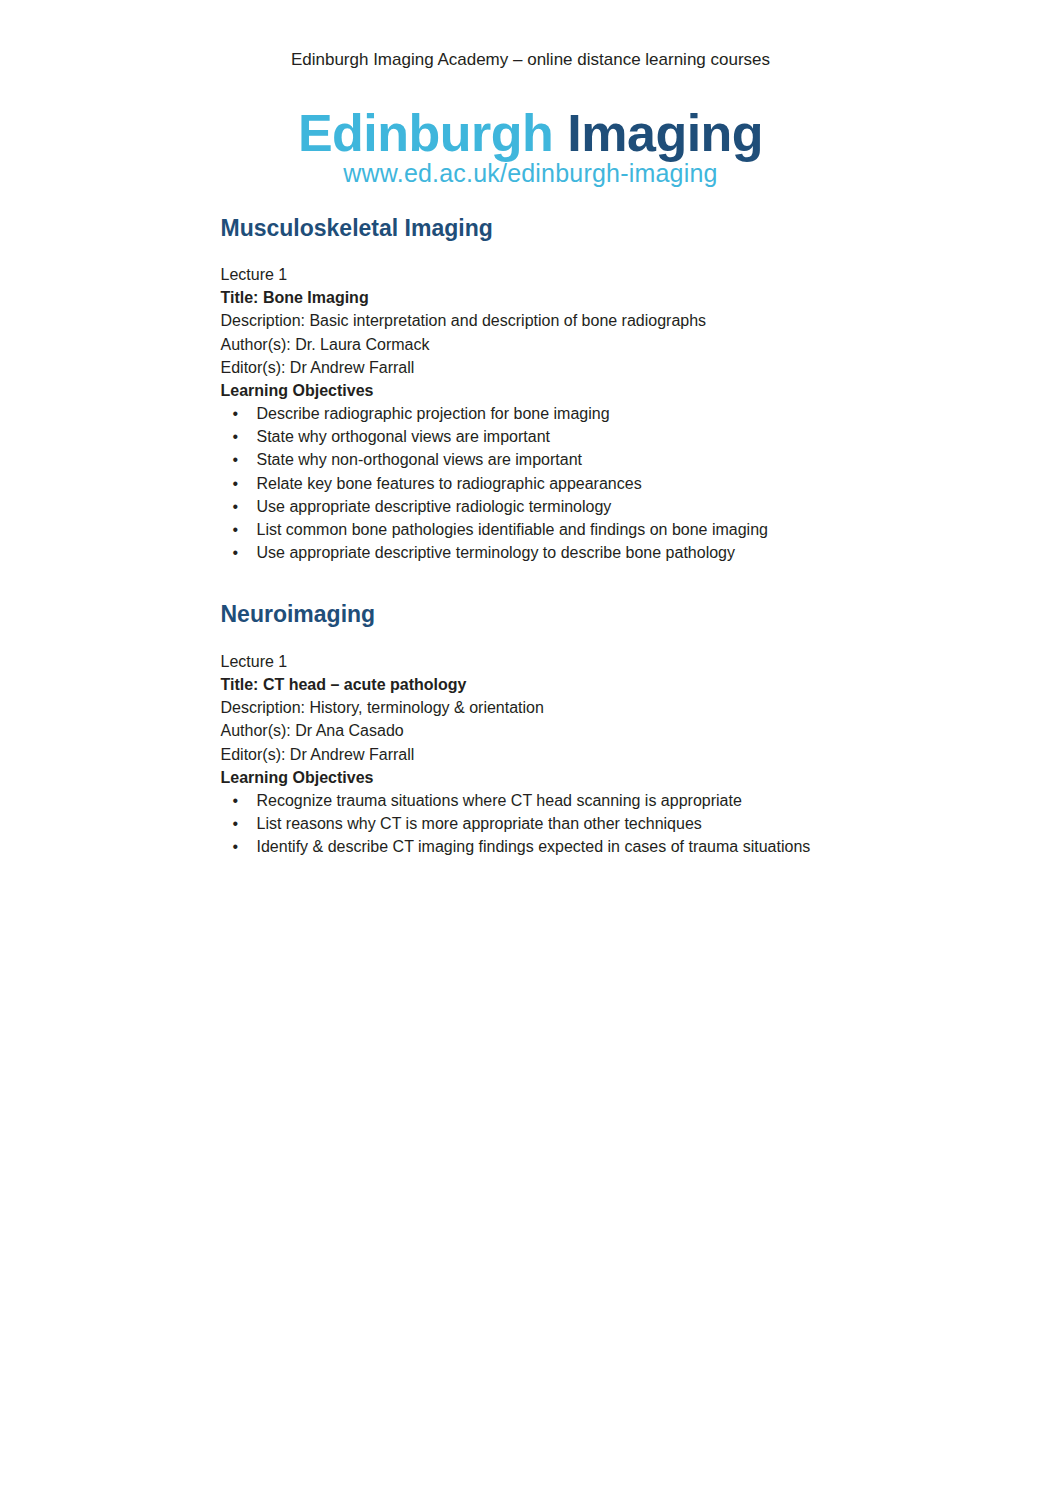Edinburgh Imaging Academy – online distance learning courses
Edinburgh Imaging
www.ed.ac.uk/edinburgh-imaging
Musculoskeletal Imaging
Lecture 1
Title: Bone Imaging
Description: Basic interpretation and description of bone radiographs
Author(s): Dr. Laura Cormack
Editor(s): Dr Andrew Farrall
Learning Objectives
Describe radiographic projection for bone imaging
State why orthogonal views are important
State why non-orthogonal views are important
Relate key bone features to radiographic appearances
Use appropriate descriptive radiologic terminology
List common bone pathologies identifiable and findings on bone imaging
Use appropriate descriptive terminology to describe bone pathology
Neuroimaging
Lecture 1
Title: CT head – acute pathology
Description: History, terminology & orientation
Author(s): Dr Ana Casado
Editor(s): Dr Andrew Farrall
Learning Objectives
Recognize trauma situations where CT head scanning is appropriate
List reasons why CT is more appropriate than other techniques
Identify & describe CT imaging findings expected in cases of trauma situations